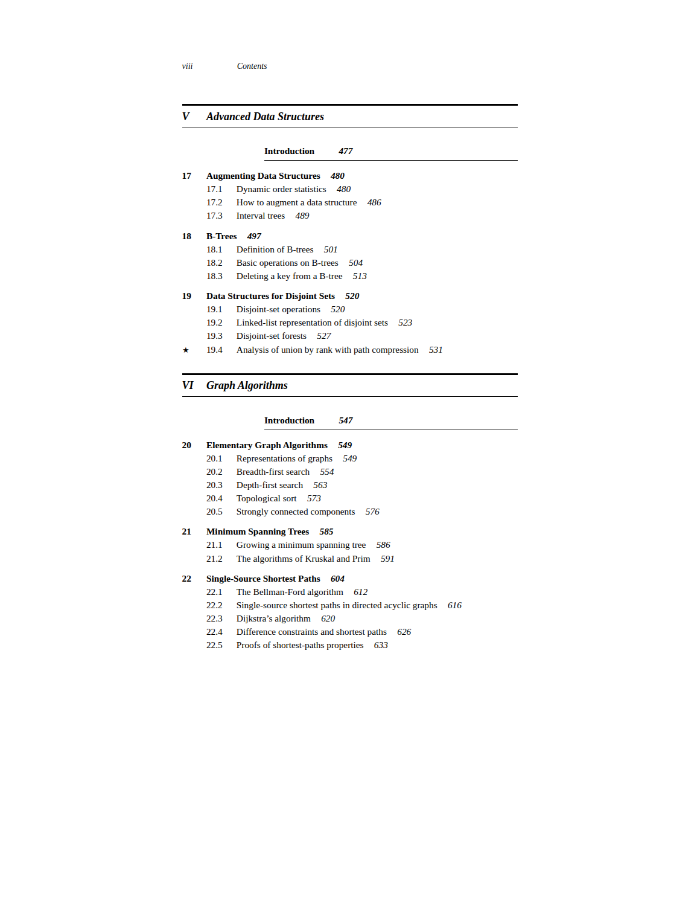viii Contents
VAdvanced Data Structures
Introduction477
17 Augmenting Data Structures 480
★17.1 Dynamic order statistics 480
★17.2 How to augment a data structure 486
★17.3 Interval trees 489
18 B-Trees 497
★18.1 Definition of B-trees 501
★18.2 Basic operations on B-trees 504
★18.3 Deleting a key from a B-tree 513
19 Data Structures for Disjoint Sets 520
★19.1 Disjoint-set operations 520
★19.2 Linked-list representation of disjoint sets 523
★19.3 Disjoint-set forests 527
★19.4 Analysis of union by rank with path compression 531
VI Graph Algorithms
Introduction547
20 Elementary Graph Algorithms 549
★20.1 Representations of graphs 549
★20.2 Breadth-first search 554
★20.3 Depth-first search 563
★20.4 Topological sort 573
★20.5 Strongly connected components 576
21 Minimum Spanning Trees 585
★21.1 Growing a minimum spanning tree 586
★21.2 The algorithms of Kruskal and Prim 591
22 Single-Source Shortest Paths 604
★22.1 The Bellman-Ford algorithm 612
★22.2 Single-source shortest paths in directed acyclic graphs 616
★22.3 Dijkstra’s algorithm 620
★22.4 Difference constraints and shortest paths 626
★22.5 Proofs of shortest-paths properties 633